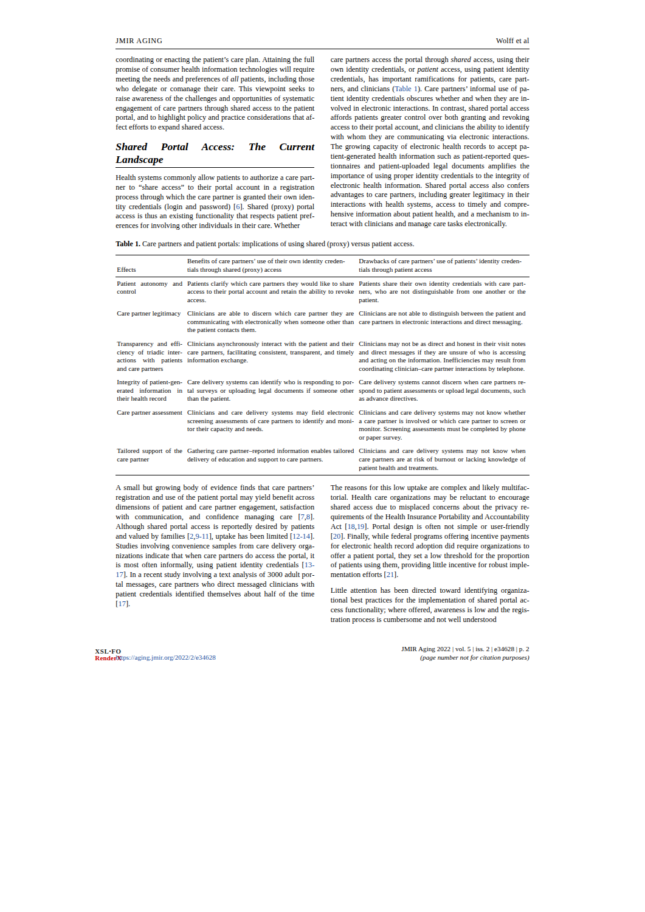JMIR AGING
Wolff et al
coordinating or enacting the patient’s care plan. Attaining the full promise of consumer health information technologies will require meeting the needs and preferences of all patients, including those who delegate or comanage their care. This viewpoint seeks to raise awareness of the challenges and opportunities of systematic engagement of care partners through shared access to the patient portal, and to highlight policy and practice considerations that affect efforts to expand shared access.
Shared Portal Access: The Current Landscape
Health systems commonly allow patients to authorize a care partner to “share access” to their portal account in a registration process through which the care partner is granted their own identity credentials (login and password) [6]. Shared (proxy) portal access is thus an existing functionality that respects patient preferences for involving other individuals in their care. Whether
care partners access the portal through shared access, using their own identity credentials, or patient access, using patient identity credentials, has important ramifications for patients, care partners, and clinicians (Table 1). Care partners’ informal use of patient identity credentials obscures whether and when they are involved in electronic interactions. In contrast, shared portal access affords patients greater control over both granting and revoking access to their portal account, and clinicians the ability to identify with whom they are communicating via electronic interactions. The growing capacity of electronic health records to accept patient-generated health information such as patient-reported questionnaires and patient-uploaded legal documents amplifies the importance of using proper identity credentials to the integrity of electronic health information. Shared portal access also confers advantages to care partners, including greater legitimacy in their interactions with health systems, access to timely and comprehensive information about patient health, and a mechanism to interact with clinicians and manage care tasks electronically.
Table 1. Care partners and patient portals: implications of using shared (proxy) versus patient access.
| Effects | Benefits of care partners’ use of their own identity credentials through shared (proxy) access | Drawbacks of care partners’ use of patients’ identity credentials through patient access |
| --- | --- | --- |
| Patient autonomy and control | Patients clarify which care partners they would like to share access to their portal account and retain the ability to revoke access. | Patients share their own identity credentials with care partners, who are not distinguishable from one another or the patient. |
| Care partner legitimacy | Clinicians are able to discern which care partner they are communicating with electronically when someone other than the patient contacts them. | Clinicians are not able to distinguish between the patient and care partners in electronic interactions and direct messaging. |
| Transparency and efficiency of triadic interactions with patients and care partners | Clinicians asynchronously interact with the patient and their care partners, facilitating consistent, transparent, and timely information exchange. | Clinicians may not be as direct and honest in their visit notes and direct messages if they are unsure of who is accessing and acting on the information. Inefficiencies may result from coordinating clinician–care partner interactions by telephone. |
| Integrity of patient-generated information in their health record | Care delivery systems can identify who is responding to portal surveys or uploading legal documents if someone other than the patient. | Care delivery systems cannot discern when care partners respond to patient assessments or upload legal documents, such as advance directives. |
| Care partner assessment | Clinicians and care delivery systems may field electronic screening assessments of care partners to identify and monitor their capacity and needs. | Clinicians and care delivery systems may not know whether a care partner is involved or which care partner to screen or monitor. Screening assessments must be completed by phone or paper survey. |
| Tailored support of the care partner | Gathering care partner–reported information enables tailored delivery of education and support to care partners. | Clinicians and care delivery systems may not know when care partners are at risk of burnout or lacking knowledge of patient health and treatments. |
A small but growing body of evidence finds that care partners’ registration and use of the patient portal may yield benefit across dimensions of patient and care partner engagement, satisfaction with communication, and confidence managing care [7,8]. Although shared portal access is reportedly desired by patients and valued by families [2,9-11], uptake has been limited [12-14]. Studies involving convenience samples from care delivery organizations indicate that when care partners do access the portal, it is most often informally, using patient identity credentials [13-17]. In a recent study involving a text analysis of 3000 adult portal messages, care partners who direct messaged clinicians with patient credentials identified themselves about half of the time [17].
The reasons for this low uptake are complex and likely multifactorial. Health care organizations may be reluctant to encourage shared access due to misplaced concerns about the privacy requirements of the Health Insurance Portability and Accountability Act [18,19]. Portal design is often not simple or user-friendly [20]. Finally, while federal programs offering incentive payments for electronic health record adoption did require organizations to offer a patient portal, they set a low threshold for the proportion of patients using them, providing little incentive for robust implementation efforts [21].
Little attention has been directed toward identifying organizational best practices for the implementation of shared portal access functionality; where offered, awareness is low and the registration process is cumbersome and not well understood
XSL•FO
RenderX
https://aging.jmir.org/2022/2/e34628
JMIR Aging 2022 | vol. 5 | iss. 2 | e34628 | p. 2
(page number not for citation purposes)